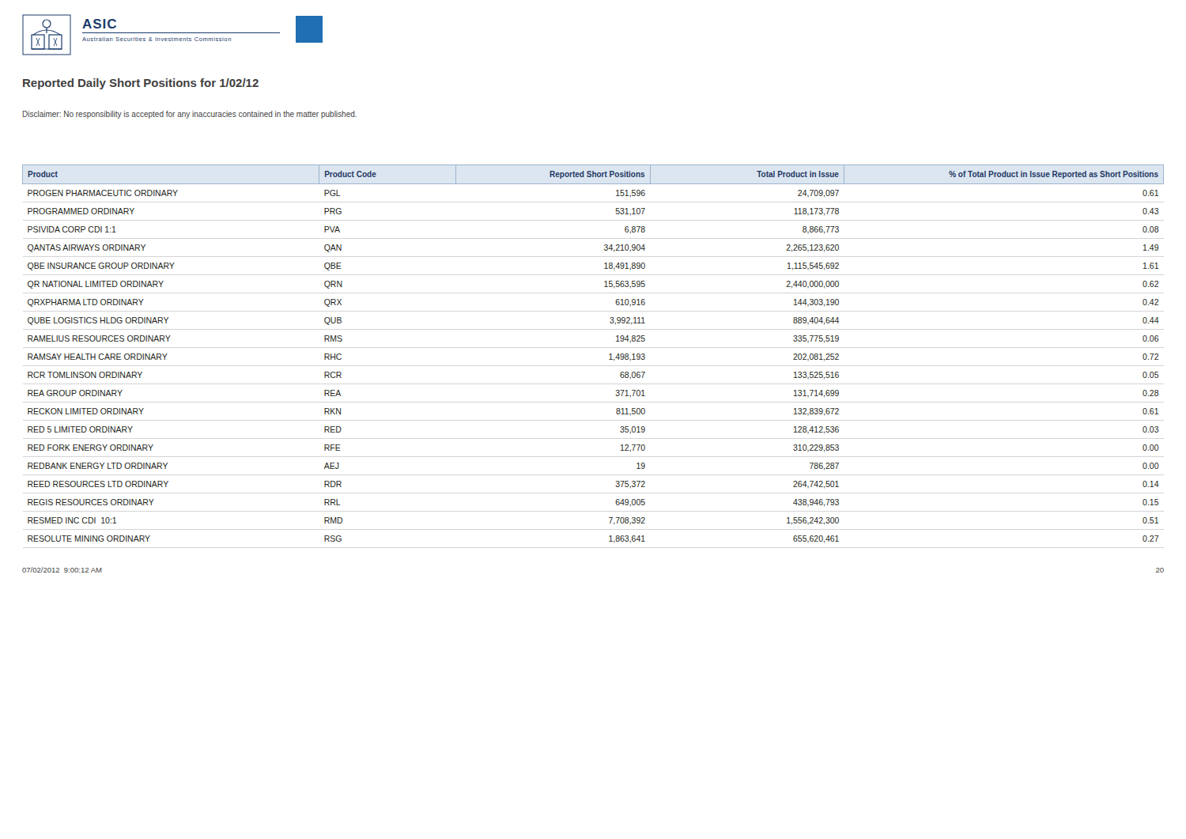ASIC
Australian Securities & Investments Commission
Reported Daily Short Positions for 1/02/12
Disclaimer: No responsibility is accepted for any inaccuracies contained in the matter published.
| Product | Product Code | Reported Short Positions | Total Product in Issue | % of Total Product in Issue Reported as Short Positions |
| --- | --- | --- | --- | --- |
| PROGEN PHARMACEUTIC ORDINARY | PGL | 151,596 | 24,709,097 | 0.61 |
| PROGRAMMED ORDINARY | PRG | 531,107 | 118,173,778 | 0.43 |
| PSIVIDA CORP CDI 1:1 | PVA | 6,878 | 8,866,773 | 0.08 |
| QANTAS AIRWAYS ORDINARY | QAN | 34,210,904 | 2,265,123,620 | 1.49 |
| QBE INSURANCE GROUP ORDINARY | QBE | 18,491,890 | 1,115,545,692 | 1.61 |
| QR NATIONAL LIMITED ORDINARY | QRN | 15,563,595 | 2,440,000,000 | 0.62 |
| QRXPHARMA LTD ORDINARY | QRX | 610,916 | 144,303,190 | 0.42 |
| QUBE LOGISTICS HLDG ORDINARY | QUB | 3,992,111 | 889,404,644 | 0.44 |
| RAMELIUS RESOURCES ORDINARY | RMS | 194,825 | 335,775,519 | 0.06 |
| RAMSAY HEALTH CARE ORDINARY | RHC | 1,498,193 | 202,081,252 | 0.72 |
| RCR TOMLINSON ORDINARY | RCR | 68,067 | 133,525,516 | 0.05 |
| REA GROUP ORDINARY | REA | 371,701 | 131,714,699 | 0.28 |
| RECKON LIMITED ORDINARY | RKN | 811,500 | 132,839,672 | 0.61 |
| RED 5 LIMITED ORDINARY | RED | 35,019 | 128,412,536 | 0.03 |
| RED FORK ENERGY ORDINARY | RFE | 12,770 | 310,229,853 | 0.00 |
| REDBANK ENERGY LTD ORDINARY | AEJ | 19 | 786,287 | 0.00 |
| REED RESOURCES LTD ORDINARY | RDR | 375,372 | 264,742,501 | 0.14 |
| REGIS RESOURCES ORDINARY | RRL | 649,005 | 438,946,793 | 0.15 |
| RESMED INC CDI 10:1 | RMD | 7,708,392 | 1,556,242,300 | 0.51 |
| RESOLUTE MINING ORDINARY | RSG | 1,863,641 | 655,620,461 | 0.27 |
07/02/2012 9:00:12 AM
20